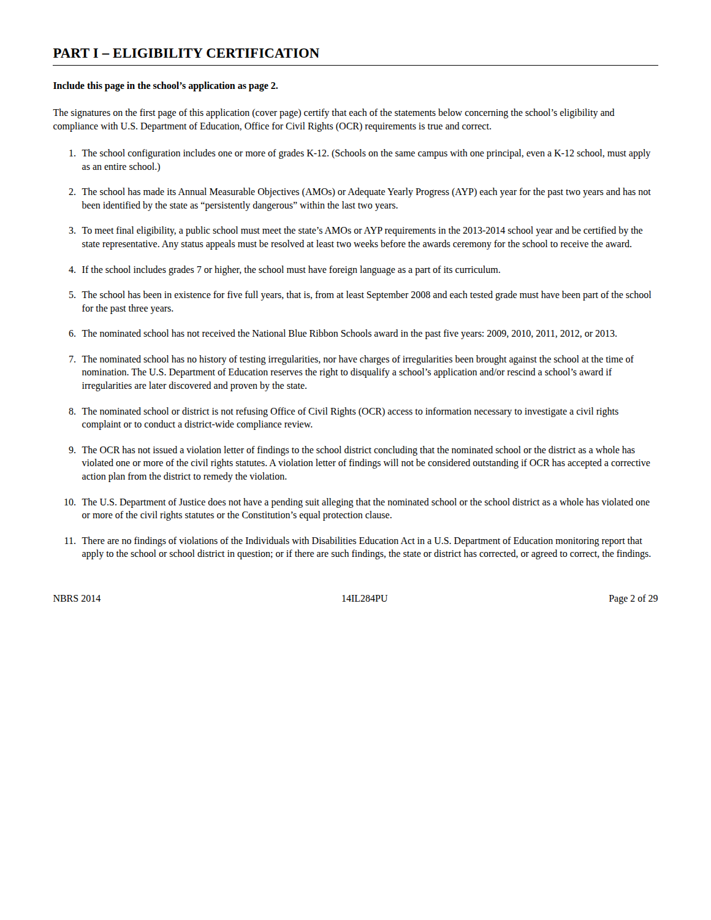PART I – ELIGIBILITY CERTIFICATION
Include this page in the school’s application as page 2.
The signatures on the first page of this application (cover page) certify that each of the statements below concerning the school’s eligibility and compliance with U.S. Department of Education, Office for Civil Rights (OCR) requirements is true and correct.
The school configuration includes one or more of grades K-12. (Schools on the same campus with one principal, even a K-12 school, must apply as an entire school.)
The school has made its Annual Measurable Objectives (AMOs) or Adequate Yearly Progress (AYP) each year for the past two years and has not been identified by the state as “persistently dangerous” within the last two years.
To meet final eligibility, a public school must meet the state’s AMOs or AYP requirements in the 2013-2014 school year and be certified by the state representative. Any status appeals must be resolved at least two weeks before the awards ceremony for the school to receive the award.
If the school includes grades 7 or higher, the school must have foreign language as a part of its curriculum.
The school has been in existence for five full years, that is, from at least September 2008 and each tested grade must have been part of the school for the past three years.
The nominated school has not received the National Blue Ribbon Schools award in the past five years: 2009, 2010, 2011, 2012, or 2013.
The nominated school has no history of testing irregularities, nor have charges of irregularities been brought against the school at the time of nomination. The U.S. Department of Education reserves the right to disqualify a school’s application and/or rescind a school’s award if irregularities are later discovered and proven by the state.
The nominated school or district is not refusing Office of Civil Rights (OCR) access to information necessary to investigate a civil rights complaint or to conduct a district-wide compliance review.
The OCR has not issued a violation letter of findings to the school district concluding that the nominated school or the district as a whole has violated one or more of the civil rights statutes. A violation letter of findings will not be considered outstanding if OCR has accepted a corrective action plan from the district to remedy the violation.
The U.S. Department of Justice does not have a pending suit alleging that the nominated school or the school district as a whole has violated one or more of the civil rights statutes or the Constitution’s equal protection clause.
There are no findings of violations of the Individuals with Disabilities Education Act in a U.S. Department of Education monitoring report that apply to the school or school district in question; or if there are such findings, the state or district has corrected, or agreed to correct, the findings.
NBRS 2014 14IL284PU Page 2 of 29